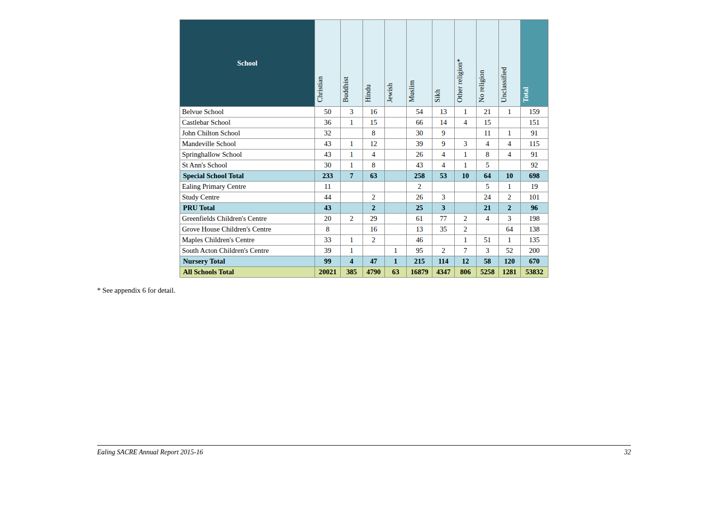| School | Christian | Buddhist | Hindu | Jewish | Muslim | Sikh | Other religion* | No religion | Unclassified | Total |
| --- | --- | --- | --- | --- | --- | --- | --- | --- | --- | --- |
| Belvue School | 50 | 3 | 16 | | 54 | 13 | 1 | 21 | 1 | 159 |
| Castlebar School | 36 | 1 | 15 | | 66 | 14 | 4 | 15 | | 151 |
| John Chilton School | 32 | | 8 | | 30 | 9 | | 11 | 1 | 91 |
| Mandeville School | 43 | 1 | 12 | | 39 | 9 | 3 | 4 | 4 | 115 |
| Springhallow School | 43 | 1 | 4 | | 26 | 4 | 1 | 8 | 4 | 91 |
| St Ann's School | 30 | 1 | 8 | | 43 | 4 | 1 | 5 | | 92 |
| Special School Total | 233 | 7 | 63 | | 258 | 53 | 10 | 64 | 10 | 698 |
| Ealing Primary Centre | 11 | | | | 2 | | | 5 | 1 | 19 |
| Study Centre | 44 | | 2 | | 26 | 3 | | 24 | 2 | 101 |
| PRU Total | 43 | | 2 | | 25 | 3 | | 21 | 2 | 96 |
| Greenfields Children's Centre | 20 | 2 | 29 | | 61 | 77 | 2 | 4 | 3 | 198 |
| Grove House Children's Centre | 8 | | 16 | | 13 | 35 | 2 | | 64 | 138 |
| Maples Children's Centre | 33 | 1 | 2 | | 46 | | 1 | 51 | 1 | 135 |
| South Acton Children's Centre | 39 | 1 | | 1 | 95 | 2 | 7 | 3 | 52 | 200 |
| Nursery Total | 99 | 4 | 47 | 1 | 215 | 114 | 12 | 58 | 120 | 670 |
| All Schools Total | 20021 | 385 | 4790 | 63 | 16879 | 4347 | 806 | 5258 | 1281 | 53832 |
* See appendix 6 for detail.
Ealing SACRE Annual Report 2015-16 32